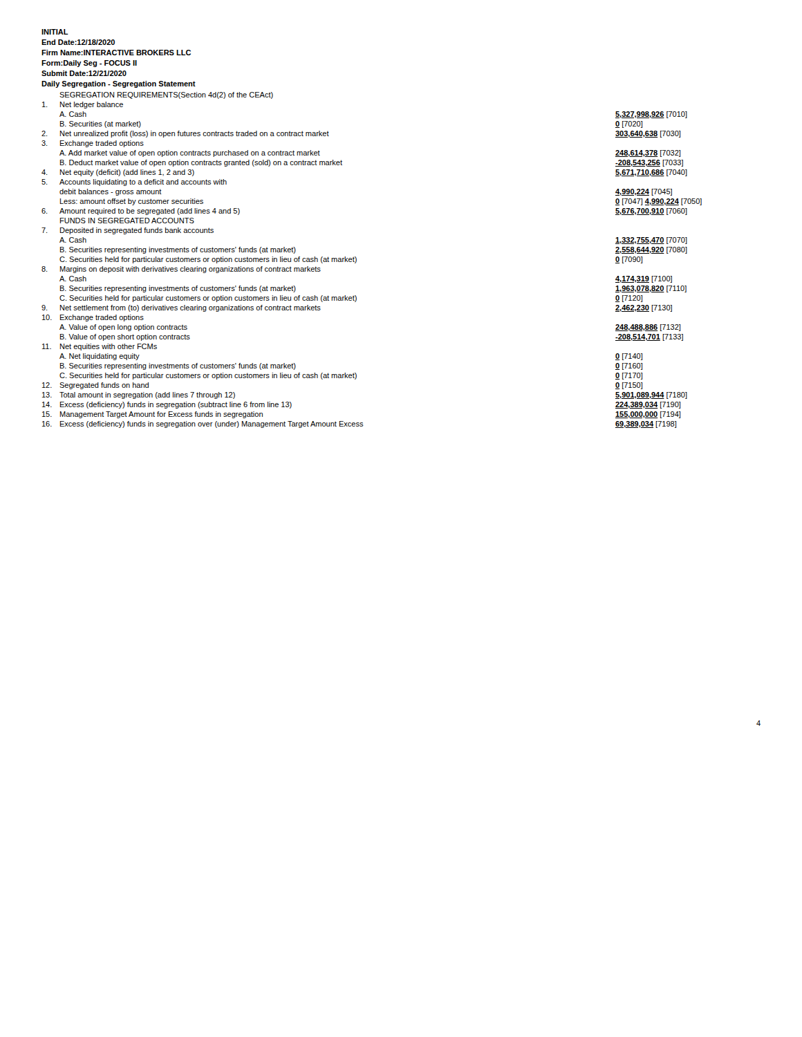INITIAL
End Date:12/18/2020
Firm Name:INTERACTIVE BROKERS LLC
Form:Daily Seg - FOCUS II
Submit Date:12/21/2020
Daily Segregation - Segregation Statement
| | SEGREGATION REQUIREMENTS(Section 4d(2) of the CEAct) | |
| 1. | Net ledger balance | |
| | A. Cash | 5,327,998,926 [7010] |
| | B. Securities (at market) | 0 [7020] |
| 2. | Net unrealized profit (loss) in open futures contracts traded on a contract market | 303,640,638 [7030] |
| 3. | Exchange traded options | |
| | A. Add market value of open option contracts purchased on a contract market | 248,614,378 [7032] |
| | B. Deduct market value of open option contracts granted (sold) on a contract market | -208,543,256 [7033] |
| 4. | Net equity (deficit) (add lines 1, 2 and 3) | 5,671,710,686 [7040] |
| 5. | Accounts liquidating to a deficit and accounts with | |
| | debit balances - gross amount | 4,990,224 [7045] |
| | Less: amount offset by customer securities | 0 [7047] 4,990,224 [7050] |
| 6. | Amount required to be segregated (add lines 4 and 5) | 5,676,700,910 [7060] |
| | FUNDS IN SEGREGATED ACCOUNTS | |
| 7. | Deposited in segregated funds bank accounts | |
| | A. Cash | 1,332,755,470 [7070] |
| | B. Securities representing investments of customers' funds (at market) | 2,558,644,920 [7080] |
| | C. Securities held for particular customers or option customers in lieu of cash (at market) | 0 [7090] |
| 8. | Margins on deposit with derivatives clearing organizations of contract markets | |
| | A. Cash | 4,174,319 [7100] |
| | B. Securities representing investments of customers' funds (at market) | 1,963,078,820 [7110] |
| | C. Securities held for particular customers or option customers in lieu of cash (at market) | 0 [7120] |
| 9. | Net settlement from (to) derivatives clearing organizations of contract markets | 2,462,230 [7130] |
| 10. | Exchange traded options | |
| | A. Value of open long option contracts | 248,488,886 [7132] |
| | B. Value of open short option contracts | -208,514,701 [7133] |
| 11. | Net equities with other FCMs | |
| | A. Net liquidating equity | 0 [7140] |
| | B. Securities representing investments of customers' funds (at market) | 0 [7160] |
| | C. Securities held for particular customers or option customers in lieu of cash (at market) | 0 [7170] |
| 12. | Segregated funds on hand | 0 [7150] |
| 13. | Total amount in segregation (add lines 7 through 12) | 5,901,089,944 [7180] |
| 14. | Excess (deficiency) funds in segregation (subtract line 6 from line 13) | 224,389,034 [7190] |
| 15. | Management Target Amount for Excess funds in segregation | 155,000,000 [7194] |
| 16. | Excess (deficiency) funds in segregation over (under) Management Target Amount Excess | 69,389,034 [7198] |
4